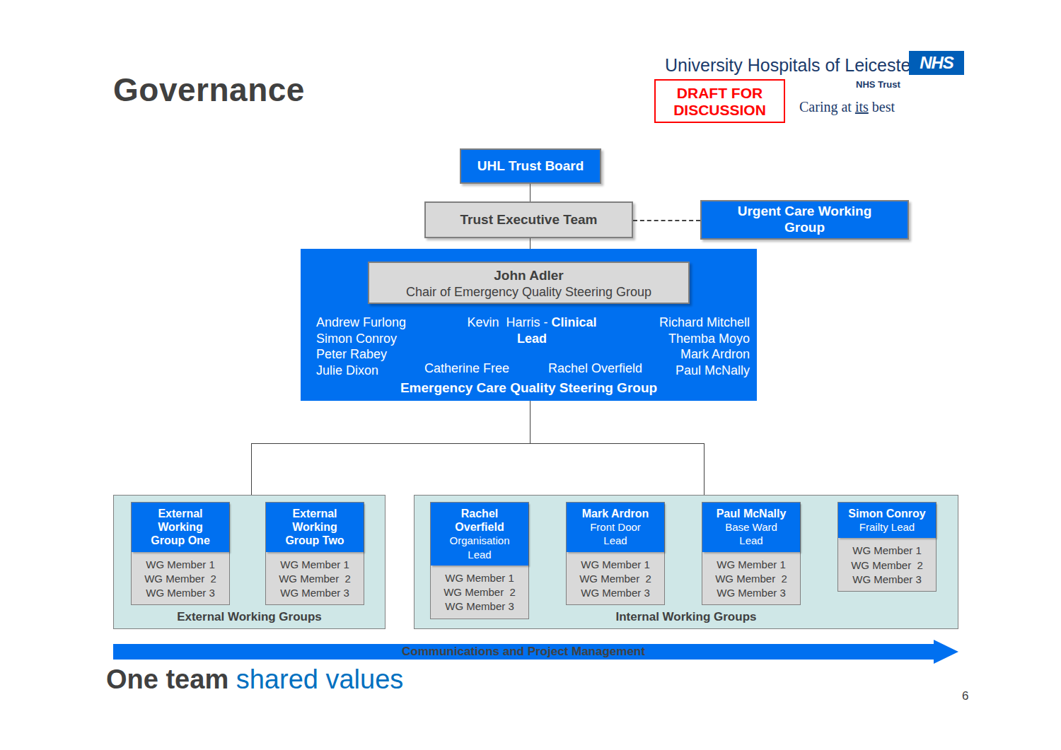Governance
University Hospitals of Leicester
NHS
NHS Trust
Caring at its best
DRAFT FOR
DISCUSSION
UHL Trust Board
Trust Executive Team
Urgent Care Working Group
John Adler
Chair of Emergency Quality Steering Group
Andrew Furlong
Simon Conroy
Peter Rabey
Julie Dixon
Kevin Harris - Clinical Lead
Richard Mitchell
Themba Moyo
Mark Ardron
Paul McNally
Catherine Free
Rachel Overfield
Emergency Care Quality Steering Group
External Working Groups
External
Working
Group One
WG Member 1
WG Member 2
WG Member 3
External
Working
Group Two
WG Member 1
WG Member 2
WG Member 3
Internal Working Groups
Rachel
Overfield
Organisation
Lead
WG Member 1
WG Member 2
WG Member 3
Mark Ardron
Front Door
Lead
WG Member 1
WG Member 2
WG Member 3
Paul McNally
Base Ward
Lead
WG Member 1
WG Member 2
WG Member 3
Simon Conroy
Frailty Lead
WG Member 1
WG Member 2
WG Member 3
Communications and Project Management
One team shared values
6